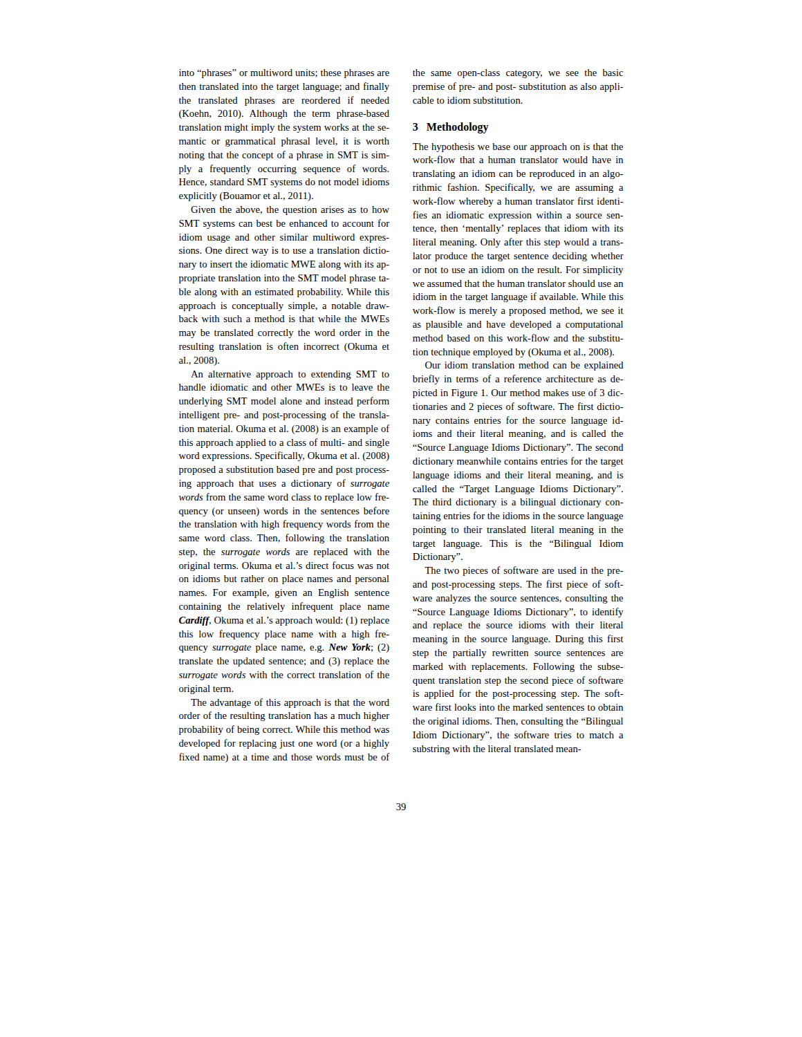into “phrases” or multiword units; these phrases are then translated into the target language; and finally the translated phrases are reordered if needed (Koehn, 2010). Although the term phrase-based translation might imply the system works at the semantic or grammatical phrasal level, it is worth noting that the concept of a phrase in SMT is simply a frequently occurring sequence of words. Hence, standard SMT systems do not model idioms explicitly (Bouamor et al., 2011).
Given the above, the question arises as to how SMT systems can best be enhanced to account for idiom usage and other similar multiword expressions. One direct way is to use a translation dictionary to insert the idiomatic MWE along with its appropriate translation into the SMT model phrase table along with an estimated probability. While this approach is conceptually simple, a notable drawback with such a method is that while the MWEs may be translated correctly the word order in the resulting translation is often incorrect (Okuma et al., 2008).
An alternative approach to extending SMT to handle idiomatic and other MWEs is to leave the underlying SMT model alone and instead perform intelligent pre- and post-processing of the translation material. Okuma et al. (2008) is an example of this approach applied to a class of multi- and single word expressions. Specifically, Okuma et al. (2008) proposed a substitution based pre and post processing approach that uses a dictionary of surrogate words from the same word class to replace low frequency (or unseen) words in the sentences before the translation with high frequency words from the same word class. Then, following the translation step, the surrogate words are replaced with the original terms. Okuma et al.’s direct focus was not on idioms but rather on place names and personal names. For example, given an English sentence containing the relatively infrequent place name Cardiff, Okuma et al.’s approach would: (1) replace this low frequency place name with a high frequency surrogate place name, e.g. New York; (2) translate the updated sentence; and (3) replace the surrogate words with the correct translation of the original term.
The advantage of this approach is that the word order of the resulting translation has a much higher probability of being correct. While this method was developed for replacing just one word (or a highly fixed name) at a time and those words must be of the same open-class category, we see the basic premise of pre- and post- substitution as also applicable to idiom substitution.
3 Methodology
The hypothesis we base our approach on is that the work-flow that a human translator would have in translating an idiom can be reproduced in an algorithmic fashion. Specifically, we are assuming a work-flow whereby a human translator first identifies an idiomatic expression within a source sentence, then ‘mentally’ replaces that idiom with its literal meaning. Only after this step would a translator produce the target sentence deciding whether or not to use an idiom on the result. For simplicity we assumed that the human translator should use an idiom in the target language if available. While this work-flow is merely a proposed method, we see it as plausible and have developed a computational method based on this work-flow and the substitution technique employed by (Okuma et al., 2008).
Our idiom translation method can be explained briefly in terms of a reference architecture as depicted in Figure 1. Our method makes use of 3 dictionaries and 2 pieces of software. The first dictionary contains entries for the source language idioms and their literal meaning, and is called the “Source Language Idioms Dictionary”. The second dictionary meanwhile contains entries for the target language idioms and their literal meaning, and is called the “Target Language Idioms Dictionary”. The third dictionary is a bilingual dictionary containing entries for the idioms in the source language pointing to their translated literal meaning in the target language. This is the “Bilingual Idiom Dictionary”.
The two pieces of software are used in the pre- and post-processing steps. The first piece of software analyzes the source sentences, consulting the “Source Language Idioms Dictionary”, to identify and replace the source idioms with their literal meaning in the source language. During this first step the partially rewritten source sentences are marked with replacements. Following the subsequent translation step the second piece of software is applied for the post-processing step. The software first looks into the marked sentences to obtain the original idioms. Then, consulting the “Bilingual Idiom Dictionary”, the software tries to match a substring with the literal translated mean-
39